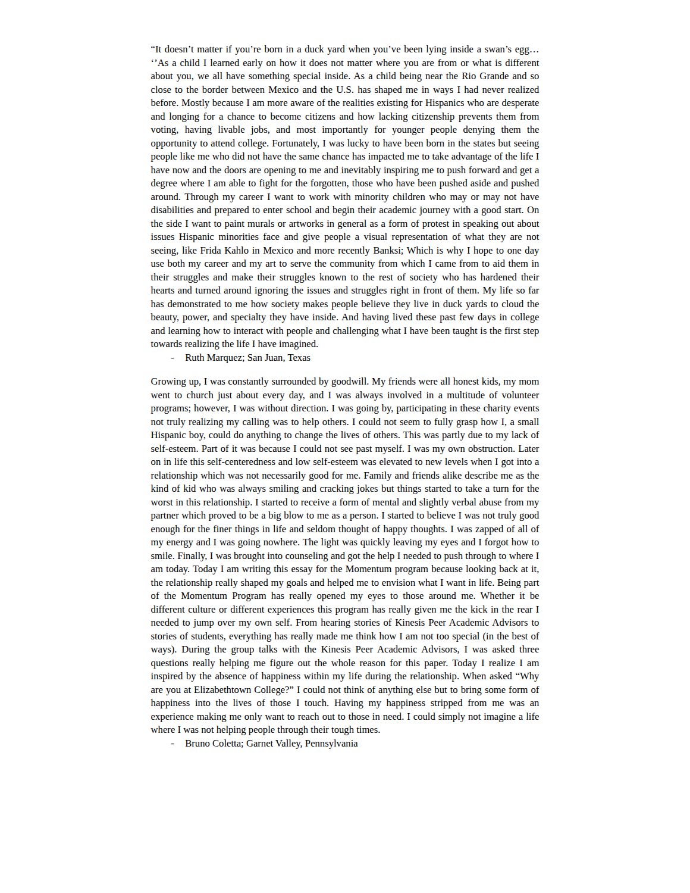“It doesn’t matter if you’re born in a duck yard when you’ve been lying inside a swan’s egg… ‘’As a child I learned early on how it does not matter where you are from or what is different about you, we all have something special inside. As a child being near the Rio Grande and so close to the border between Mexico and the U.S. has shaped me in ways I had never realized before. Mostly because I am more aware of the realities existing for Hispanics who are desperate and longing for a chance to become citizens and how lacking citizenship prevents them from voting, having livable jobs, and most importantly for younger people denying them the opportunity to attend college. Fortunately, I was lucky to have been born in the states but seeing people like me who did not have the same chance has impacted me to take advantage of the life I have now and the doors are opening to me and inevitably inspiring me to push forward and get a degree where I am able to fight for the forgotten, those who have been pushed aside and pushed around. Through my career I want to work with minority children who may or may not have disabilities and prepared to enter school and begin their academic journey with a good start. On the side I want to paint murals or artworks in general as a form of protest in speaking out about issues Hispanic minorities face and give people a visual representation of what they are not seeing, like Frida Kahlo in Mexico and more recently Banksi; Which is why I hope to one day use both my career and my art to serve the community from which I came from to aid them in their struggles and make their struggles known to the rest of society who has hardened their hearts and turned around ignoring the issues and struggles right in front of them. My life so far has demonstrated to me how society makes people believe they live in duck yards to cloud the beauty, power, and specialty they have inside. And having lived these past few days in college and learning how to interact with people and challenging what I have been taught is the first step towards realizing the life I have imagined.
Ruth Marquez; San Juan, Texas
Growing up, I was constantly surrounded by goodwill. My friends were all honest kids, my mom went to church just about every day, and I was always involved in a multitude of volunteer programs; however, I was without direction. I was going by, participating in these charity events not truly realizing my calling was to help others. I could not seem to fully grasp how I, a small Hispanic boy, could do anything to change the lives of others. This was partly due to my lack of self-esteem. Part of it was because I could not see past myself. I was my own obstruction. Later on in life this self-centeredness and low self-esteem was elevated to new levels when I got into a relationship which was not necessarily good for me. Family and friends alike describe me as the kind of kid who was always smiling and cracking jokes but things started to take a turn for the worst in this relationship. I started to receive a form of mental and slightly verbal abuse from my partner which proved to be a big blow to me as a person. I started to believe I was not truly good enough for the finer things in life and seldom thought of happy thoughts. I was zapped of all of my energy and I was going nowhere. The light was quickly leaving my eyes and I forgot how to smile. Finally, I was brought into counseling and got the help I needed to push through to where I am today. Today I am writing this essay for the Momentum program because looking back at it, the relationship really shaped my goals and helped me to envision what I want in life. Being part of the Momentum Program has really opened my eyes to those around me. Whether it be different culture or different experiences this program has really given me the kick in the rear I needed to jump over my own self. From hearing stories of Kinesis Peer Academic Advisors to stories of students, everything has really made me think how I am not too special (in the best of ways). During the group talks with the Kinesis Peer Academic Advisors, I was asked three questions really helping me figure out the whole reason for this paper. Today I realize I am inspired by the absence of happiness within my life during the relationship. When asked “Why are you at Elizabethtown College?” I could not think of anything else but to bring some form of happiness into the lives of those I touch. Having my happiness stripped from me was an experience making me only want to reach out to those in need. I could simply not imagine a life where I was not helping people through their tough times.
Bruno Coletta; Garnet Valley, Pennsylvania